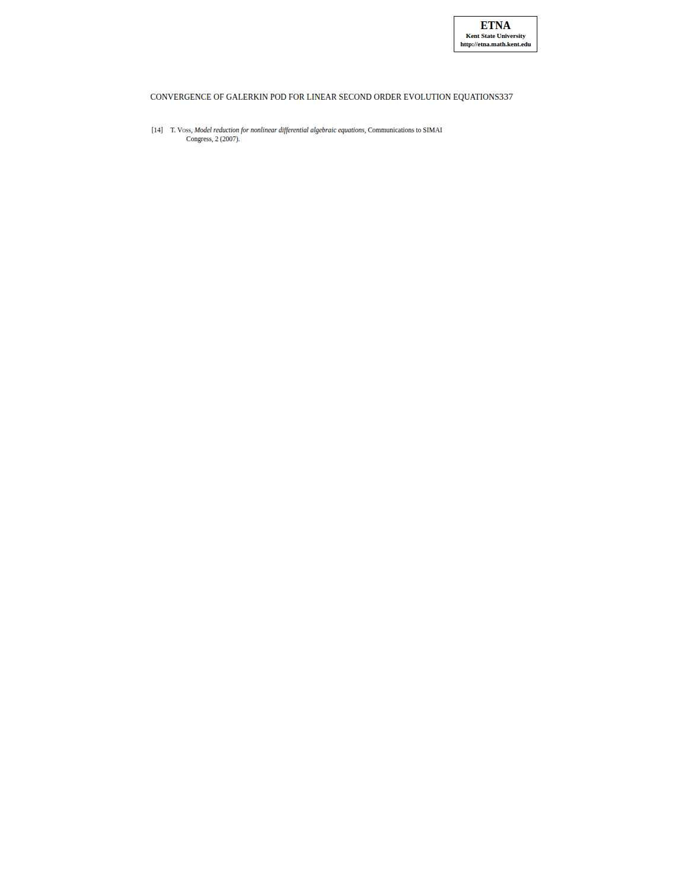ETNA
Kent State University
http://etna.math.kent.edu
CONVERGENCE OF GALERKIN POD FOR LINEAR SECOND ORDER EVOLUTION EQUATIONS337
[14]
T. Voss, Model reduction for nonlinear differential algebraic equations, Communications to SIMAI Congress, 2 (2007).